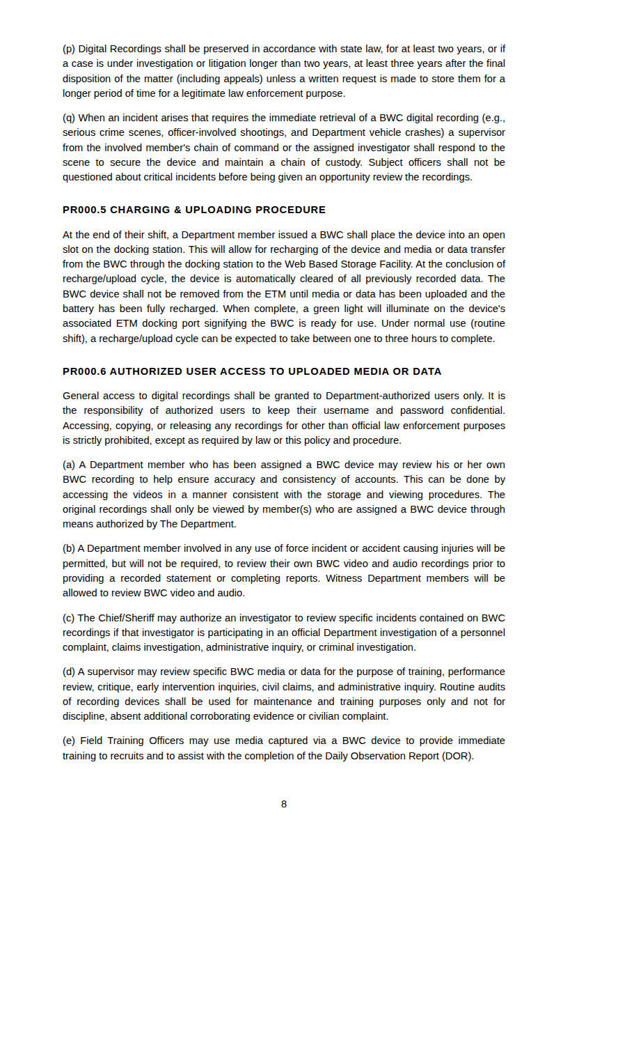(p) Digital Recordings shall be preserved in accordance with state law, for at least two years, or if a case is under investigation or litigation longer than two years, at least three years after the final disposition of the matter (including appeals) unless a written request is made to store them for a longer period of time for a legitimate law enforcement purpose.
(q) When an incident arises that requires the immediate retrieval of a BWC digital recording (e.g., serious crime scenes, officer-involved shootings, and Department vehicle crashes) a supervisor from the involved member's chain of command or the assigned investigator shall respond to the scene to secure the device and maintain a chain of custody. Subject officers shall not be questioned about critical incidents before being given an opportunity review the recordings.
PR000.5 CHARGING & UPLOADING PROCEDURE
At the end of their shift, a Department member issued a BWC shall place the device into an open slot on the docking station. This will allow for recharging of the device and media or data transfer from the BWC through the docking station to the Web Based Storage Facility. At the conclusion of recharge/upload cycle, the device is automatically cleared of all previously recorded data. The BWC device shall not be removed from the ETM until media or data has been uploaded and the battery has been fully recharged. When complete, a green light will illuminate on the device's associated ETM docking port signifying the BWC is ready for use. Under normal use (routine shift), a recharge/upload cycle can be expected to take between one to three hours to complete.
PR000.6 AUTHORIZED USER ACCESS TO UPLOADED MEDIA OR DATA
General access to digital recordings shall be granted to Department-authorized users only. It is the responsibility of authorized users to keep their username and password confidential. Accessing, copying, or releasing any recordings for other than official law enforcement purposes is strictly prohibited, except as required by law or this policy and procedure.
(a) A Department member who has been assigned a BWC device may review his or her own BWC recording to help ensure accuracy and consistency of accounts. This can be done by accessing the videos in a manner consistent with the storage and viewing procedures. The original recordings shall only be viewed by member(s) who are assigned a BWC device through means authorized by The Department.
(b) A Department member involved in any use of force incident or accident causing injuries will be permitted, but will not be required, to review their own BWC video and audio recordings prior to providing a recorded statement or completing reports. Witness Department members will be allowed to review BWC video and audio.
(c) The Chief/Sheriff may authorize an investigator to review specific incidents contained on BWC recordings if that investigator is participating in an official Department investigation of a personnel complaint, claims investigation, administrative inquiry, or criminal investigation.
(d) A supervisor may review specific BWC media or data for the purpose of training, performance review, critique, early intervention inquiries, civil claims, and administrative inquiry. Routine audits of recording devices shall be used for maintenance and training purposes only and not for discipline, absent additional corroborating evidence or civilian complaint.
(e) Field Training Officers may use media captured via a BWC device to provide immediate training to recruits and to assist with the completion of the Daily Observation Report (DOR).
8